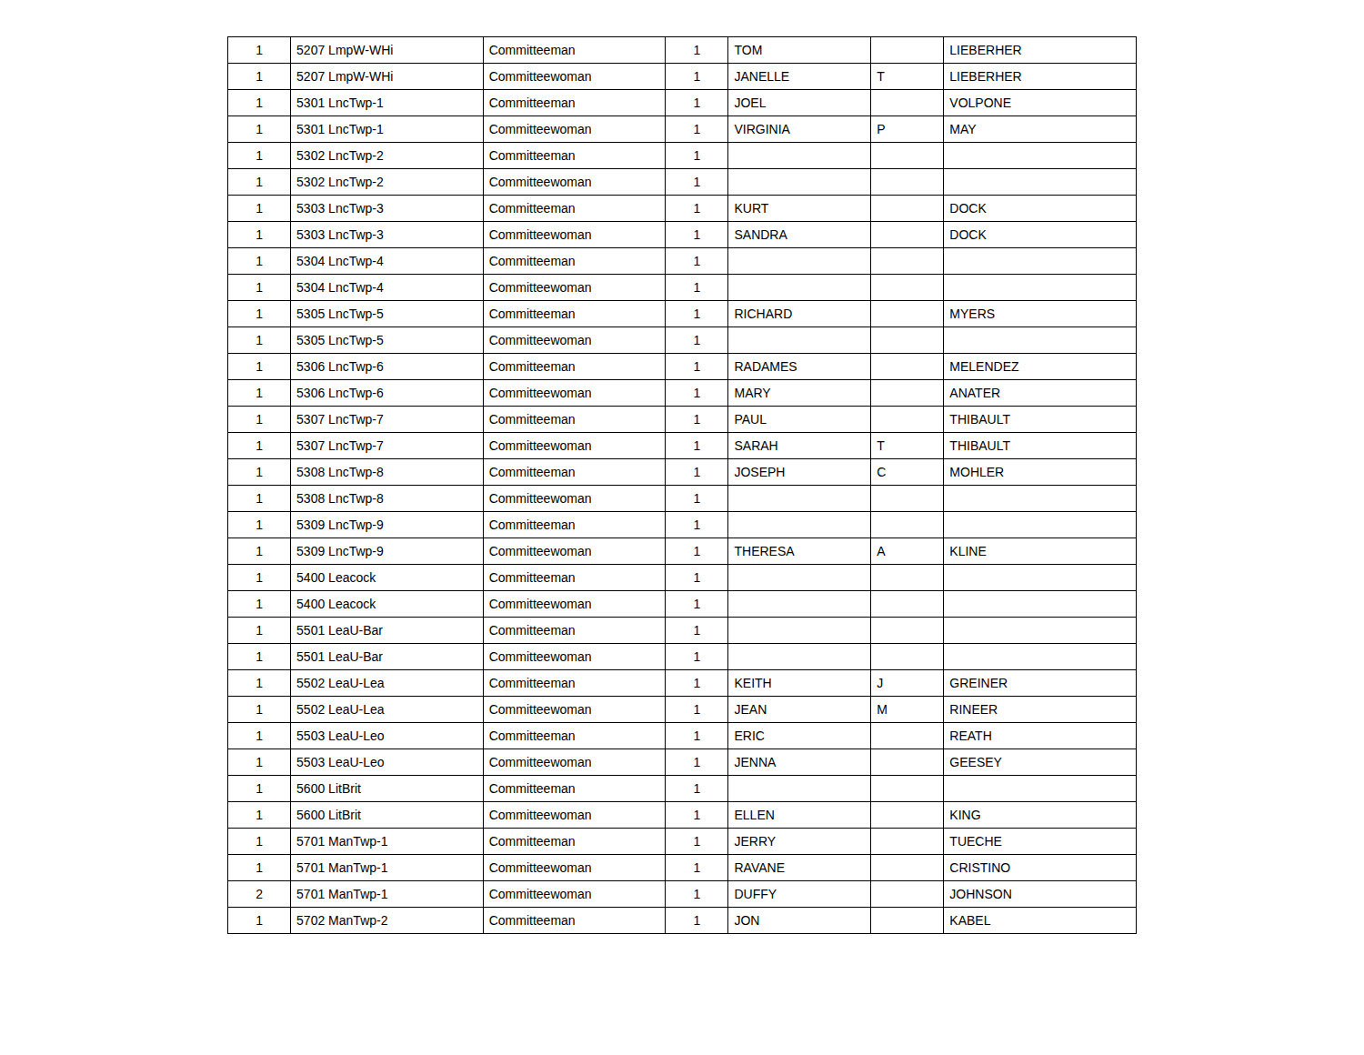| 1 | 5207 LmpW-WHi | Committeeman | 1 | TOM | | LIEBERHER |
| 1 | 5207 LmpW-WHi | Committeewoman | 1 | JANELLE | T | LIEBERHER |
| 1 | 5301 LncTwp-1 | Committeeman | 1 | JOEL | | VOLPONE |
| 1 | 5301 LncTwp-1 | Committeewoman | 1 | VIRGINIA | P | MAY |
| 1 | 5302 LncTwp-2 | Committeeman | 1 | | | |
| 1 | 5302 LncTwp-2 | Committeewoman | 1 | | | |
| 1 | 5303 LncTwp-3 | Committeeman | 1 | KURT | | DOCK |
| 1 | 5303 LncTwp-3 | Committeewoman | 1 | SANDRA | | DOCK |
| 1 | 5304 LncTwp-4 | Committeeman | 1 | | | |
| 1 | 5304 LncTwp-4 | Committeewoman | 1 | | | |
| 1 | 5305 LncTwp-5 | Committeeman | 1 | RICHARD | | MYERS |
| 1 | 5305 LncTwp-5 | Committeewoman | 1 | | | |
| 1 | 5306 LncTwp-6 | Committeeman | 1 | RADAMES | | MELENDEZ |
| 1 | 5306 LncTwp-6 | Committeewoman | 1 | MARY | | ANATER |
| 1 | 5307 LncTwp-7 | Committeeman | 1 | PAUL | | THIBAULT |
| 1 | 5307 LncTwp-7 | Committeewoman | 1 | SARAH | T | THIBAULT |
| 1 | 5308 LncTwp-8 | Committeeman | 1 | JOSEPH | C | MOHLER |
| 1 | 5308 LncTwp-8 | Committeewoman | 1 | | | |
| 1 | 5309 LncTwp-9 | Committeeman | 1 | | | |
| 1 | 5309 LncTwp-9 | Committeewoman | 1 | THERESA | A | KLINE |
| 1 | 5400 Leacock | Committeeman | 1 | | | |
| 1 | 5400 Leacock | Committeewoman | 1 | | | |
| 1 | 5501 LeaU-Bar | Committeeman | 1 | | | |
| 1 | 5501 LeaU-Bar | Committeewoman | 1 | | | |
| 1 | 5502 LeaU-Lea | Committeeman | 1 | KEITH | J | GREINER |
| 1 | 5502 LeaU-Lea | Committeewoman | 1 | JEAN | M | RINEER |
| 1 | 5503 LeaU-Leo | Committeeman | 1 | ERIC | | REATH |
| 1 | 5503 LeaU-Leo | Committeewoman | 1 | JENNA | | GEESEY |
| 1 | 5600 LitBrit | Committeeman | 1 | | | |
| 1 | 5600 LitBrit | Committeewoman | 1 | ELLEN | | KING |
| 1 | 5701 ManTwp-1 | Committeeman | 1 | JERRY | | TUECHE |
| 1 | 5701 ManTwp-1 | Committeewoman | 1 | RAVANE | | CRISTINO |
| 2 | 5701 ManTwp-1 | Committeewoman | 1 | DUFFY | | JOHNSON |
| 1 | 5702 ManTwp-2 | Committeeman | 1 | JON | | KABEL |